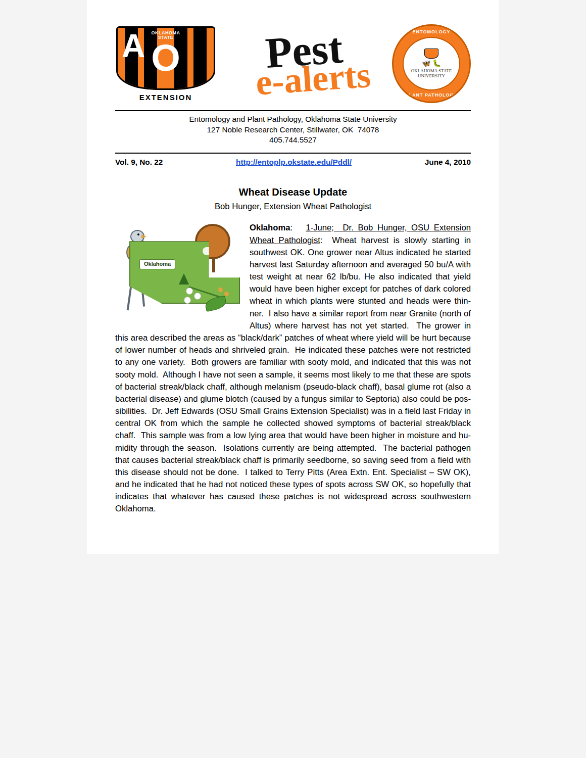A OKLAHOMA
STATE O
EXTENSION
Pest e-alerts
ENTOMOLOGY
🦋 🐛
OKLAHOMA STATE UNIVERSITY
PLANT PATHOLOGY
Entomology and Plant Pathology, Oklahoma State University
127 Noble Research Center, Stillwater, OK 74078
405.744.5527
Vol. 9, No. 22 http://entoplp.okstate.edu/Pddl/ June 4, 2010
Wheat Disease Update
Bob Hunger, Extension Wheat Pathologist
Oklahoma
Oklahoma: 1-June; Dr. Bob Hunger, OSU Extension Wheat Pathologist: Wheat harvest is slowly starting in southwest OK. One grower near Altus indicated he started harvest last Saturday afternoon and averaged 50 bu/A with test weight at near 62 lb/bu. He also indicated that yield would have been higher except for patches of dark colored wheat in which plants were stunted and heads were thinner. I also have a similar report from near Granite (north of Altus) where harvest has not yet started. The grower in this area described the areas as “black/dark” patches of wheat where yield will be hurt because of lower number of heads and shriveled grain. He indicated these patches were not restricted to any one variety. Both growers are familiar with sooty mold, and indicated that this was not sooty mold. Although I have not seen a sample, it seems most likely to me that these are spots of bacterial streak/black chaff, although melanism (pseudo-black chaff), basal glume rot (also a bacterial disease) and glume blotch (caused by a fungus similar to Septoria) also could be possibilities. Dr. Jeff Edwards (OSU Small Grains Extension Specialist) was in a field last Friday in central OK from which the sample he collected showed symptoms of bacterial streak/black chaff. This sample was from a low lying area that would have been higher in moisture and humidity through the season. Isolations currently are being attempted. The bacterial pathogen that causes bacterial streak/black chaff is primarily seedborne, so saving seed from a field with this disease should not be done. I talked to Terry Pitts (Area Extn. Ent. Specialist – SW OK), and he indicated that he had not noticed these types of spots across SW OK, so hopefully that indicates that whatever has caused these patches is not widespread across southwestern Oklahoma.